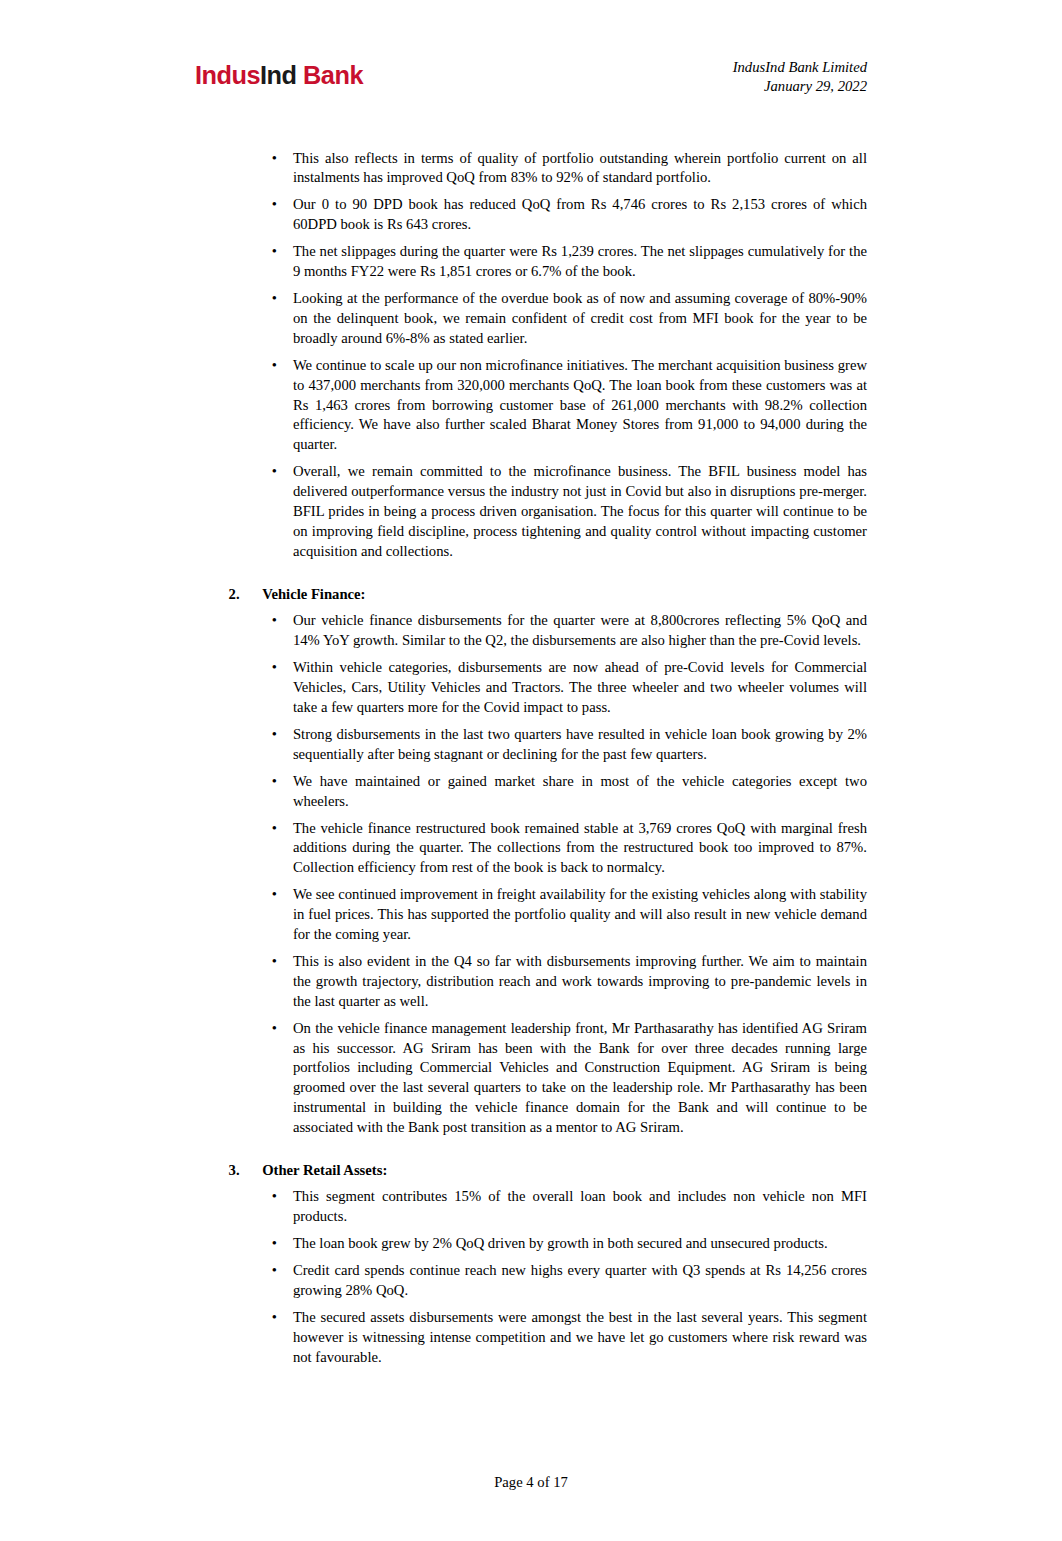Indus Ind Bank
IndusInd Bank Limited
January 29, 2022
This also reflects in terms of quality of portfolio outstanding wherein portfolio current on all instalments has improved QoQ from 83% to 92% of standard portfolio.
Our 0 to 90 DPD book has reduced QoQ from Rs 4,746 crores to Rs 2,153 crores of which 60DPD book is Rs 643 crores.
The net slippages during the quarter were Rs 1,239 crores. The net slippages cumulatively for the 9 months FY22 were Rs 1,851 crores or 6.7% of the book.
Looking at the performance of the overdue book as of now and assuming coverage of 80%-90% on the delinquent book, we remain confident of credit cost from MFI book for the year to be broadly around 6%-8% as stated earlier.
We continue to scale up our non microfinance initiatives. The merchant acquisition business grew to 437,000 merchants from 320,000 merchants QoQ. The loan book from these customers was at Rs 1,463 crores from borrowing customer base of 261,000 merchants with 98.2% collection efficiency. We have also further scaled Bharat Money Stores from 91,000 to 94,000 during the quarter.
Overall, we remain committed to the microfinance business. The BFIL business model has delivered outperformance versus the industry not just in Covid but also in disruptions pre-merger. BFIL prides in being a process driven organisation. The focus for this quarter will continue to be on improving field discipline, process tightening and quality control without impacting customer acquisition and collections.
2.
Vehicle Finance:
Our vehicle finance disbursements for the quarter were at 8,800crores reflecting 5% QoQ and 14% YoY growth. Similar to the Q2, the disbursements are also higher than the pre-Covid levels.
Within vehicle categories, disbursements are now ahead of pre-Covid levels for Commercial Vehicles, Cars, Utility Vehicles and Tractors. The three wheeler and two wheeler volumes will take a few quarters more for the Covid impact to pass.
Strong disbursements in the last two quarters have resulted in vehicle loan book growing by 2% sequentially after being stagnant or declining for the past few quarters.
We have maintained or gained market share in most of the vehicle categories except two wheelers.
The vehicle finance restructured book remained stable at 3,769 crores QoQ with marginal fresh additions during the quarter. The collections from the restructured book too improved to 87%. Collection efficiency from rest of the book is back to normalcy.
We see continued improvement in freight availability for the existing vehicles along with stability in fuel prices. This has supported the portfolio quality and will also result in new vehicle demand for the coming year.
This is also evident in the Q4 so far with disbursements improving further. We aim to maintain the growth trajectory, distribution reach and work towards improving to pre-pandemic levels in the last quarter as well.
On the vehicle finance management leadership front, Mr Parthasarathy has identified AG Sriram as his successor. AG Sriram has been with the Bank for over three decades running large portfolios including Commercial Vehicles and Construction Equipment. AG Sriram is being groomed over the last several quarters to take on the leadership role. Mr Parthasarathy has been instrumental in building the vehicle finance domain for the Bank and will continue to be associated with the Bank post transition as a mentor to AG Sriram.
3.
Other Retail Assets:
This segment contributes 15% of the overall loan book and includes non vehicle non MFI products.
The loan book grew by 2% QoQ driven by growth in both secured and unsecured products.
Credit card spends continue reach new highs every quarter with Q3 spends at Rs 14,256 crores growing 28% QoQ.
The secured assets disbursements were amongst the best in the last several years. This segment however is witnessing intense competition and we have let go customers where risk reward was not favourable.
Page 4 of 17